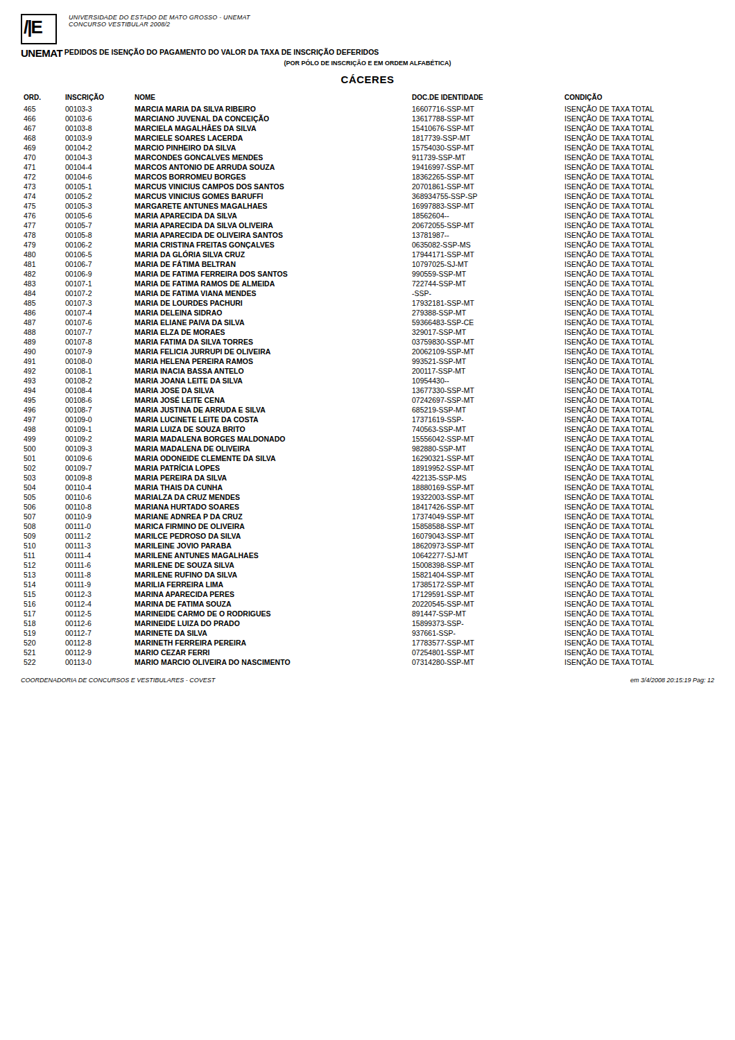/|E
UNIVERSIDADE DO ESTADO DE MATO GROSSO - UNEMAT
CONCURSO VESTIBULAR 2008/2
UNEMAT PEDIDOS DE ISENÇÃO DO PAGAMENTO DO VALOR DA TAXA DE INSCRIÇÃO DEFERIDOS
(POR PÓLO DE INSCRIÇÃO E EM ORDEM ALFABÉTICA)
CÁCERES
| ORD. | INSCRIÇÃO | NOME | DOC.DE IDENTIDADE | CONDIÇÃO |
| --- | --- | --- | --- | --- |
| 465 | 00103-3 | MARCIA MARIA DA SILVA RIBEIRO | 16607716-SSP-MT | ISENÇÃO DE TAXA TOTAL |
| 466 | 00103-6 | MARCIANO JUVENAL DA CONCEIÇÃO | 13617788-SSP-MT | ISENÇÃO DE TAXA TOTAL |
| 467 | 00103-8 | MARCIELA MAGALHÂES DA SILVA | 15410676-SSP-MT | ISENÇÃO DE TAXA TOTAL |
| 468 | 00103-9 | MARCIELE SOARES LACERDA | 1817739-SSP-MT | ISENÇÃO DE TAXA TOTAL |
| 469 | 00104-2 | MARCIO PINHEIRO DA SILVA | 15754030-SSP-MT | ISENÇÃO DE TAXA TOTAL |
| 470 | 00104-3 | MARCONDES GONCALVES MENDES | 911739-SSP-MT | ISENÇÃO DE TAXA TOTAL |
| 471 | 00104-4 | MARCOS ANTONIO DE ARRUDA SOUZA | 19416997-SSP-MT | ISENÇÃO DE TAXA TOTAL |
| 472 | 00104-6 | MARCOS BORROMEU BORGES | 18362265-SSP-MT | ISENÇÃO DE TAXA TOTAL |
| 473 | 00105-1 | MARCUS VINICIUS CAMPOS DOS SANTOS | 20701861-SSP-MT | ISENÇÃO DE TAXA TOTAL |
| 474 | 00105-2 | MARCUS VINICIUS GOMES BARUFFI | 368934755-SSP-SP | ISENÇÃO DE TAXA TOTAL |
| 475 | 00105-3 | MARGARETE ANTUNES MAGALHAES | 16997883-SSP-MT | ISENÇÃO DE TAXA TOTAL |
| 476 | 00105-6 | MARIA APARECIDA DA SILVA | 18562604-- | ISENÇÃO DE TAXA TOTAL |
| 477 | 00105-7 | MARIA APARECIDA DA SILVA OLIVEIRA | 20672055-SSP-MT | ISENÇÃO DE TAXA TOTAL |
| 478 | 00105-8 | MARIA APARECIDA DE OLIVEIRA SANTOS | 13781987-- | ISENÇÃO DE TAXA TOTAL |
| 479 | 00106-2 | MARIA CRISTINA FREITAS GONÇALVES | 0635082-SSP-MS | ISENÇÃO DE TAXA TOTAL |
| 480 | 00106-5 | MARIA DA GLÓRIA SILVA CRUZ | 17944171-SSP-MT | ISENÇÃO DE TAXA TOTAL |
| 481 | 00106-7 | MARIA DE FÁTIMA BELTRAN | 10797025-SJ-MT | ISENÇÃO DE TAXA TOTAL |
| 482 | 00106-9 | MARIA DE FATIMA FERREIRA DOS SANTOS | 990559-SSP-MT | ISENÇÃO DE TAXA TOTAL |
| 483 | 00107-1 | MARIA DE FATIMA RAMOS DE ALMEIDA | 722744-SSP-MT | ISENÇÃO DE TAXA TOTAL |
| 484 | 00107-2 | MARIA DE FATIMA VIANA MENDES | -SSP- | ISENÇÃO DE TAXA TOTAL |
| 485 | 00107-3 | MARIA DE LOURDES PACHURI | 17932181-SSP-MT | ISENÇÃO DE TAXA TOTAL |
| 486 | 00107-4 | MARIA DELEINA SIDRAO | 279388-SSP-MT | ISENÇÃO DE TAXA TOTAL |
| 487 | 00107-6 | MARIA ELIANE PAIVA DA SILVA | 59366483-SSP-CE | ISENÇÃO DE TAXA TOTAL |
| 488 | 00107-7 | MARIA ELZA DE MORAES | 329017-SSP-MT | ISENÇÃO DE TAXA TOTAL |
| 489 | 00107-8 | MARIA FATIMA DA SILVA TORRES | 03759830-SSP-MT | ISENÇÃO DE TAXA TOTAL |
| 490 | 00107-9 | MARIA FELICIA JURRUPI DE OLIVEIRA | 20062109-SSP-MT | ISENÇÃO DE TAXA TOTAL |
| 491 | 00108-0 | MARIA HELENA PEREIRA RAMOS | 993521-SSP-MT | ISENÇÃO DE TAXA TOTAL |
| 492 | 00108-1 | MARIA INACIA BASSA ANTELO | 200117-SSP-MT | ISENÇÃO DE TAXA TOTAL |
| 493 | 00108-2 | MARIA JOANA LEITE DA SILVA | 10954430-- | ISENÇÃO DE TAXA TOTAL |
| 494 | 00108-4 | MARIA JOSE DA SILVA | 13677330-SSP-MT | ISENÇÃO DE TAXA TOTAL |
| 495 | 00108-6 | MARIA JOSÉ LEITE CENA | 07242697-SSP-MT | ISENÇÃO DE TAXA TOTAL |
| 496 | 00108-7 | MARIA JUSTINA DE ARRUDA E SILVA | 685219-SSP-MT | ISENÇÃO DE TAXA TOTAL |
| 497 | 00109-0 | MARIA LUCINETE LEITE DA COSTA | 17371619-SSP- | ISENÇÃO DE TAXA TOTAL |
| 498 | 00109-1 | MARIA LUIZA DE SOUZA BRITO | 740563-SSP-MT | ISENÇÃO DE TAXA TOTAL |
| 499 | 00109-2 | MARIA MADALENA BORGES MALDONADO | 15556042-SSP-MT | ISENÇÃO DE TAXA TOTAL |
| 500 | 00109-3 | MARIA MADALENA DE OLIVEIRA | 982880-SSP-MT | ISENÇÃO DE TAXA TOTAL |
| 501 | 00109-6 | MARIA ODONEIDE CLEMENTE DA SILVA | 16290321-SSP-MT | ISENÇÃO DE TAXA TOTAL |
| 502 | 00109-7 | MARIA PATRÍCIA LOPES | 18919952-SSP-MT | ISENÇÃO DE TAXA TOTAL |
| 503 | 00109-8 | MARIA PEREIRA DA SILVA | 422135-SSP-MS | ISENÇÃO DE TAXA TOTAL |
| 504 | 00110-4 | MARIA THAIS DA CUNHA | 18880169-SSP-MT | ISENÇÃO DE TAXA TOTAL |
| 505 | 00110-6 | MARIALZA DA CRUZ MENDES | 19322003-SSP-MT | ISENÇÃO DE TAXA TOTAL |
| 506 | 00110-8 | MARIANA HURTADO SOARES | 18417426-SSP-MT | ISENÇÃO DE TAXA TOTAL |
| 507 | 00110-9 | MARIANE ADNREA P DA CRUZ | 17374049-SSP-MT | ISENÇÃO DE TAXA TOTAL |
| 508 | 00111-0 | MARICA FIRMINO DE OLIVEIRA | 15858588-SSP-MT | ISENÇÃO DE TAXA TOTAL |
| 509 | 00111-2 | MARILCE PEDROSO DA SILVA | 16079043-SSP-MT | ISENÇÃO DE TAXA TOTAL |
| 510 | 00111-3 | MARILEINE JOVIO PARABA | 18620973-SSP-MT | ISENÇÃO DE TAXA TOTAL |
| 511 | 00111-4 | MARILENE ANTUNES MAGALHAES | 10642277-SJ-MT | ISENÇÃO DE TAXA TOTAL |
| 512 | 00111-6 | MARILENE DE SOUZA SILVA | 15008398-SSP-MT | ISENÇÃO DE TAXA TOTAL |
| 513 | 00111-8 | MARILENE RUFINO DA SILVA | 15821404-SSP-MT | ISENÇÃO DE TAXA TOTAL |
| 514 | 00111-9 | MARILIA FERREIRA LIMA | 17385172-SSP-MT | ISENÇÃO DE TAXA TOTAL |
| 515 | 00112-3 | MARINA APARECIDA PERES | 17129591-SSP-MT | ISENÇÃO DE TAXA TOTAL |
| 516 | 00112-4 | MARINA DE FATIMA SOUZA | 20220545-SSP-MT | ISENÇÃO DE TAXA TOTAL |
| 517 | 00112-5 | MARINEIDE CARMO DE O RODRIGUES | 891447-SSP-MT | ISENÇÃO DE TAXA TOTAL |
| 518 | 00112-6 | MARINEIDE LUIZA DO PRADO | 15899373-SSP- | ISENÇÃO DE TAXA TOTAL |
| 519 | 00112-7 | MARINETE DA SILVA | 937661-SSP- | ISENÇÃO DE TAXA TOTAL |
| 520 | 00112-8 | MARINETH FERREIRA PEREIRA | 17783577-SSP-MT | ISENÇÃO DE TAXA TOTAL |
| 521 | 00112-9 | MARIO CEZAR FERRI | 07254801-SSP-MT | ISENÇÃO DE TAXA TOTAL |
| 522 | 00113-0 | MARIO MARCIO OLIVEIRA DO NASCIMENTO | 07314280-SSP-MT | ISENÇÃO DE TAXA TOTAL |
COORDENADORIA DE CONCURSOS E VESTIBULARES - COVEST
em 3/4/2008 20:15:19 Pag: 12